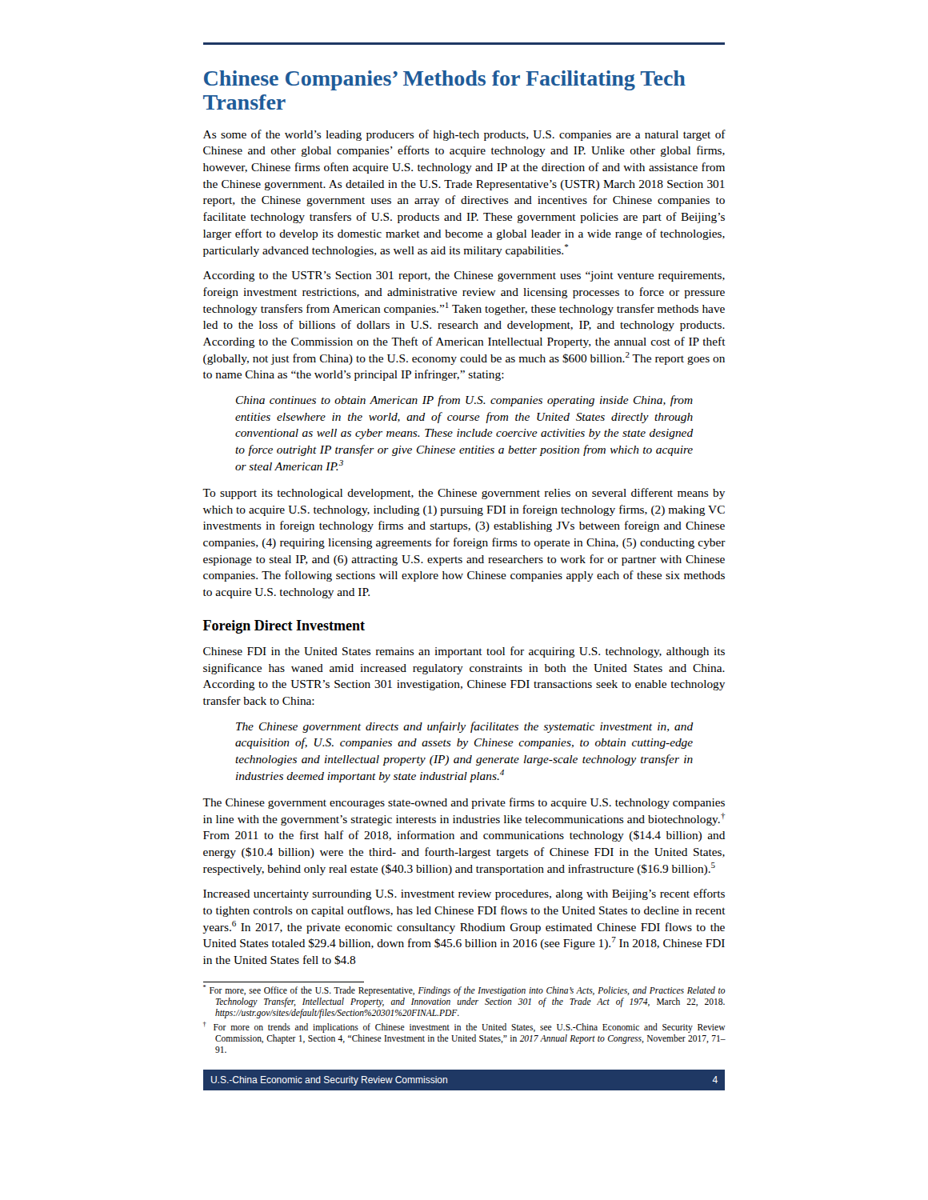Chinese Companies’ Methods for Facilitating Tech Transfer
As some of the world’s leading producers of high-tech products, U.S. companies are a natural target of Chinese and other global companies’ efforts to acquire technology and IP. Unlike other global firms, however, Chinese firms often acquire U.S. technology and IP at the direction of and with assistance from the Chinese government. As detailed in the U.S. Trade Representative’s (USTR) March 2018 Section 301 report, the Chinese government uses an array of directives and incentives for Chinese companies to facilitate technology transfers of U.S. products and IP. These government policies are part of Beijing’s larger effort to develop its domestic market and become a global leader in a wide range of technologies, particularly advanced technologies, as well as aid its military capabilities.*
According to the USTR’s Section 301 report, the Chinese government uses “joint venture requirements, foreign investment restrictions, and administrative review and licensing processes to force or pressure technology transfers from American companies.”1 Taken together, these technology transfer methods have led to the loss of billions of dollars in U.S. research and development, IP, and technology products. According to the Commission on the Theft of American Intellectual Property, the annual cost of IP theft (globally, not just from China) to the U.S. economy could be as much as $600 billion.2 The report goes on to name China as “the world’s principal IP infringer,” stating:
China continues to obtain American IP from U.S. companies operating inside China, from entities elsewhere in the world, and of course from the United States directly through conventional as well as cyber means. These include coercive activities by the state designed to force outright IP transfer or give Chinese entities a better position from which to acquire or steal American IP.3
To support its technological development, the Chinese government relies on several different means by which to acquire U.S. technology, including (1) pursuing FDI in foreign technology firms, (2) making VC investments in foreign technology firms and startups, (3) establishing JVs between foreign and Chinese companies, (4) requiring licensing agreements for foreign firms to operate in China, (5) conducting cyber espionage to steal IP, and (6) attracting U.S. experts and researchers to work for or partner with Chinese companies. The following sections will explore how Chinese companies apply each of these six methods to acquire U.S. technology and IP.
Foreign Direct Investment
Chinese FDI in the United States remains an important tool for acquiring U.S. technology, although its significance has waned amid increased regulatory constraints in both the United States and China. According to the USTR’s Section 301 investigation, Chinese FDI transactions seek to enable technology transfer back to China:
The Chinese government directs and unfairly facilitates the systematic investment in, and acquisition of, U.S. companies and assets by Chinese companies, to obtain cutting-edge technologies and intellectual property (IP) and generate large-scale technology transfer in industries deemed important by state industrial plans.4
The Chinese government encourages state-owned and private firms to acquire U.S. technology companies in line with the government’s strategic interests in industries like telecommunications and biotechnology.† From 2011 to the first half of 2018, information and communications technology ($14.4 billion) and energy ($10.4 billion) were the third- and fourth-largest targets of Chinese FDI in the United States, respectively, behind only real estate ($40.3 billion) and transportation and infrastructure ($16.9 billion).5
Increased uncertainty surrounding U.S. investment review procedures, along with Beijing’s recent efforts to tighten controls on capital outflows, has led Chinese FDI flows to the United States to decline in recent years.6 In 2017, the private economic consultancy Rhodium Group estimated Chinese FDI flows to the United States totaled $29.4 billion, down from $45.6 billion in 2016 (see Figure 1).7 In 2018, Chinese FDI in the United States fell to $4.8
* For more, see Office of the U.S. Trade Representative, Findings of the Investigation into China’s Acts, Policies, and Practices Related to Technology Transfer, Intellectual Property, and Innovation under Section 301 of the Trade Act of 1974, March 22, 2018. https://ustr.gov/sites/default/files/Section%20301%20FINAL.PDF.
† For more on trends and implications of Chinese investment in the United States, see U.S.-China Economic and Security Review Commission, Chapter 1, Section 4, “Chinese Investment in the United States,” in 2017 Annual Report to Congress, November 2017, 71–91.
U.S.-China Economic and Security Review Commission 4